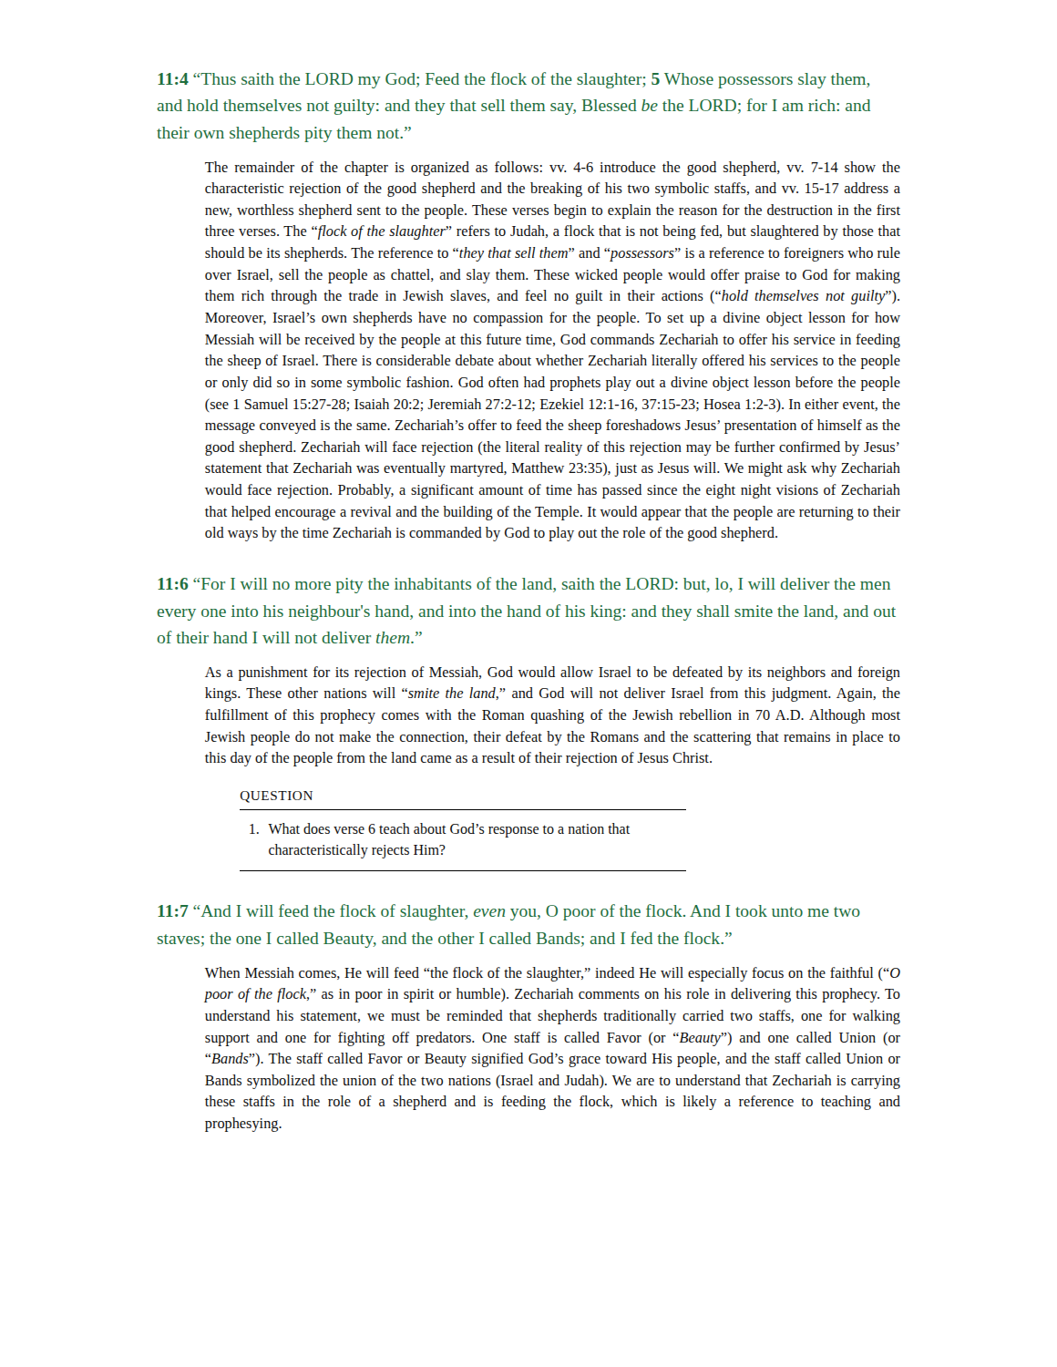11:4 “Thus saith the LORD my God; Feed the flock of the slaughter; 5 Whose possessors slay them, and hold themselves not guilty: and they that sell them say, Blessed be the LORD; for I am rich: and their own shepherds pity them not.”
The remainder of the chapter is organized as follows: vv. 4-6 introduce the good shepherd, vv. 7-14 show the characteristic rejection of the good shepherd and the breaking of his two symbolic staffs, and vv. 15-17 address a new, worthless shepherd sent to the people. These verses begin to explain the reason for the destruction in the first three verses. The “flock of the slaughter” refers to Judah, a flock that is not being fed, but slaughtered by those that should be its shepherds. The reference to “they that sell them” and “possessors” is a reference to foreigners who rule over Israel, sell the people as chattel, and slay them. These wicked people would offer praise to God for making them rich through the trade in Jewish slaves, and feel no guilt in their actions (“hold themselves not guilty”). Moreover, Israel’s own shepherds have no compassion for the people. To set up a divine object lesson for how Messiah will be received by the people at this future time, God commands Zechariah to offer his service in feeding the sheep of Israel. There is considerable debate about whether Zechariah literally offered his services to the people or only did so in some symbolic fashion. God often had prophets play out a divine object lesson before the people (see 1 Samuel 15:27-28; Isaiah 20:2; Jeremiah 27:2-12; Ezekiel 12:1-16, 37:15-23; Hosea 1:2-3). In either event, the message conveyed is the same. Zechariah’s offer to feed the sheep foreshadows Jesus’ presentation of himself as the good shepherd. Zechariah will face rejection (the literal reality of this rejection may be further confirmed by Jesus’ statement that Zechariah was eventually martyred, Matthew 23:35), just as Jesus will. We might ask why Zechariah would face rejection. Probably, a significant amount of time has passed since the eight night visions of Zechariah that helped encourage a revival and the building of the Temple. It would appear that the people are returning to their old ways by the time Zechariah is commanded by God to play out the role of the good shepherd.
11:6 “For I will no more pity the inhabitants of the land, saith the LORD: but, lo, I will deliver the men every one into his neighbour's hand, and into the hand of his king: and they shall smite the land, and out of their hand I will not deliver them.”
As a punishment for its rejection of Messiah, God would allow Israel to be defeated by its neighbors and foreign kings. These other nations will “smite the land,” and God will not deliver Israel from this judgment. Again, the fulfillment of this prophecy comes with the Roman quashing of the Jewish rebellion in 70 A.D. Although most Jewish people do not make the connection, their defeat by the Romans and the scattering that remains in place to this day of the people from the land came as a result of their rejection of Jesus Christ.
QUESTION
What does verse 6 teach about God’s response to a nation that characteristically rejects Him?
11:7 “And I will feed the flock of slaughter, even you, O poor of the flock. And I took unto me two staves; the one I called Beauty, and the other I called Bands; and I fed the flock.”
When Messiah comes, He will feed “the flock of the slaughter,” indeed He will especially focus on the faithful (“O poor of the flock,” as in poor in spirit or humble). Zechariah comments on his role in delivering this prophecy. To understand his statement, we must be reminded that shepherds traditionally carried two staffs, one for walking support and one for fighting off predators. One staff is called Favor (or “Beauty”) and one called Union (or “Bands”). The staff called Favor or Beauty signified God’s grace toward His people, and the staff called Union or Bands symbolized the union of the two nations (Israel and Judah). We are to understand that Zechariah is carrying these staffs in the role of a shepherd and is feeding the flock, which is likely a reference to teaching and prophesying.